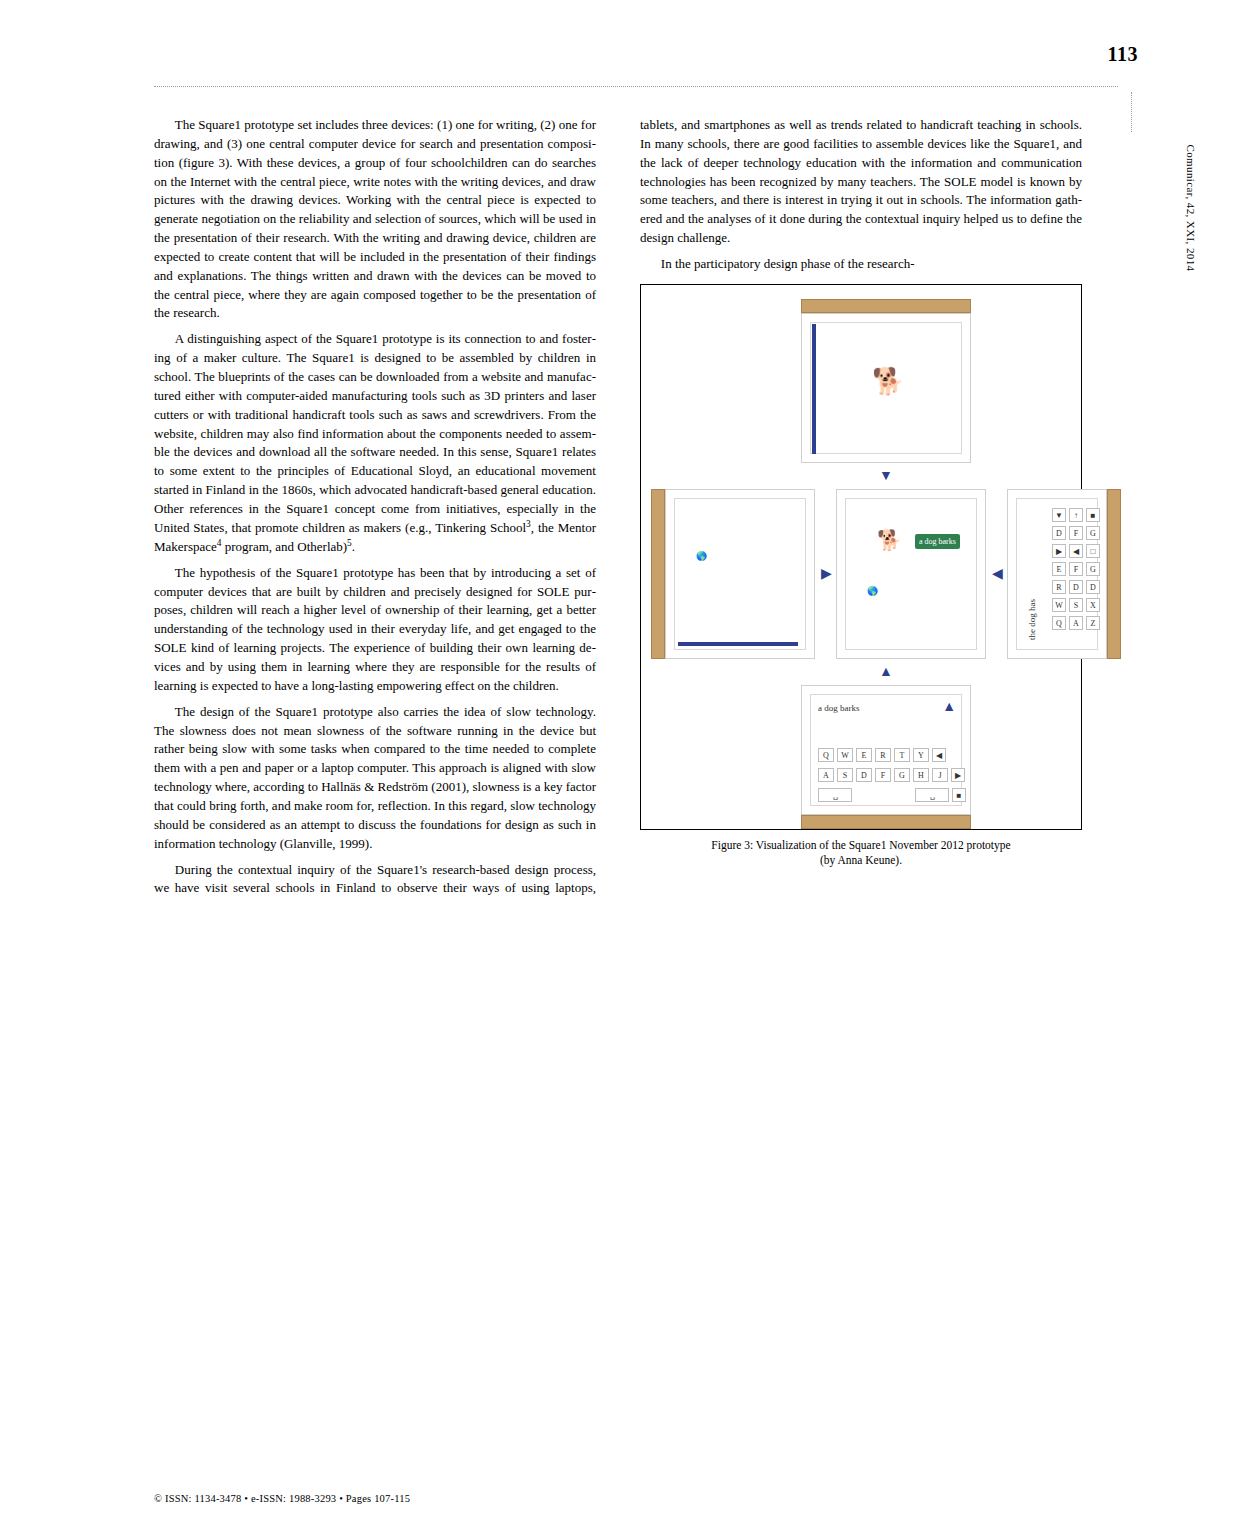113
Comunicar, 42, XXI, 2014
The Square1 prototype set includes three devices: (1) one for writing, (2) one for drawing, and (3) one central computer device for search and presentation composition (figure 3). With these devices, a group of four schoolchildren can do searches on the Internet with the central piece, write notes with the writing devices, and draw pictures with the drawing devices. Working with the central piece is expected to generate negotiation on the reliability and selection of sources, which will be used in the presentation of their research. With the writing and drawing device, children are expected to create content that will be included in the presentation of their findings and explanations. The things written and drawn with the devices can be moved to the central piece, where they are again composed together to be the presentation of the research.
A distinguishing aspect of the Square1 prototype is its connection to and fostering of a maker culture. The Square1 is designed to be assembled by children in school. The blueprints of the cases can be downloaded from a website and manufactured either with computer-aided manufacturing tools such as 3D printers and laser cutters or with traditional handicraft tools such as saws and screwdrivers. From the website, children may also find information about the components needed to assemble the devices and download all the software needed. In this sense, Square1 relates to some extent to the principles of Educational Sloyd, an educational movement started in Finland in the 1860s, which advocated handicraft-based general education. Other references in the Square1 concept come from initiatives, especially in the United States, that promote children as makers (e.g., Tinkering School3, the Mentor Makerspace4 program, and Otherlab)5.
The hypothesis of the Square1 prototype has been that by introducing a set of computer devices that are built by children and precisely designed for SOLE purposes, children will reach a higher level of ownership of their learning, get a better understanding of the technology used in their everyday life, and get engaged to the SOLE kind of learning projects. The experience of building their own learning devices and by using them in learning where they are responsible for the results of learning is expected to have a long-lasting empowering effect on the children.
The design of the Square1 prototype also carries the idea of slow technology. The slowness does not mean slowness of the software running in the device but rather being slow with some tasks when compared to the time needed to complete them with a pen and paper or a laptop computer. This approach is aligned with slow technology where, according to Hallnäs & Redström (2001), slowness is a key factor that could bring forth, and make room for, reflection. In this regard, slow technology should be considered as an attempt to discuss the foundations for design as such in information technology (Glanville, 1999).
During the contextual inquiry of the Square1's research-based design process, we have visit several schools in Finland to observe their ways of using laptops, tablets, and smartphones as well as trends related to handicraft teaching in schools. In many schools, there are good facilities to assemble devices like the Square1, and the lack of deeper technology education with the information and communication technologies has been recognized by many teachers. The SOLE model is known by some teachers, and there is interest in trying it out in schools. The information gathered and the analyses of it done during the contextual inquiry helped us to define the design challenge.
In the participatory design phase of the research-
🐕
▼
🌎
▶
🐕
a dog barks
🌎
◀
the dog has
▼
↑
■
D
F
G
▶
◀
□
E
F
G
R
D
D
W
S
X
Q
A
Z
▲
a dog barks
▲
Q
W
E
R
T
Y
◀
A
S
D
F
G
H
J
▶
␣
␣
■
Figure 3: Visualization of the Square1 November 2012 prototype
(by Anna Keune).
© ISSN: 1134-3478 • e-ISSN: 1988-3293 • Pages 107-115